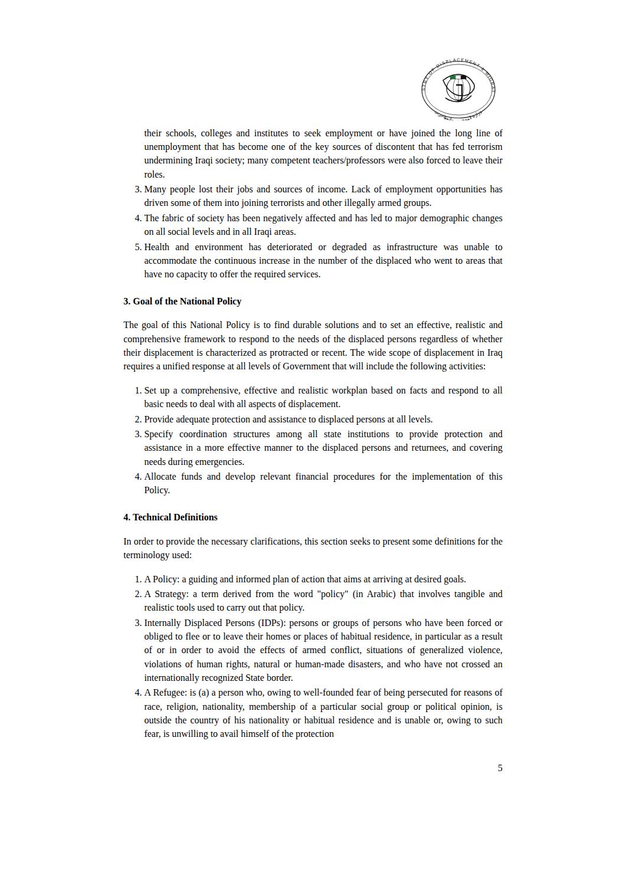MINISTRY OF DISPLACEMENT & MIGRATION وزارة المهجرين والمهاجرين
their schools, colleges and institutes to seek employment or have joined the long line of unemployment that has become one of the key sources of discontent that has fed terrorism undermining Iraqi society; many competent teachers/professors were also forced to leave their roles.
3. Many people lost their jobs and sources of income. Lack of employment opportunities has driven some of them into joining terrorists and other illegally armed groups.
4. The fabric of society has been negatively affected and has led to major demographic changes on all social levels and in all Iraqi areas.
5. Health and environment has deteriorated or degraded as infrastructure was unable to accommodate the continuous increase in the number of the displaced who went to areas that have no capacity to offer the required services.
3. Goal of the National Policy
The goal of this National Policy is to find durable solutions and to set an effective, realistic and comprehensive framework to respond to the needs of the displaced persons regardless of whether their displacement is characterized as protracted or recent. The wide scope of displacement in Iraq requires a unified response at all levels of Government that will include the following activities:
1. Set up a comprehensive, effective and realistic workplan based on facts and respond to all basic needs to deal with all aspects of displacement.
2. Provide adequate protection and assistance to displaced persons at all levels.
3. Specify coordination structures among all state institutions to provide protection and assistance in a more effective manner to the displaced persons and returnees, and covering needs during emergencies.
4. Allocate funds and develop relevant financial procedures for the implementation of this Policy.
4. Technical Definitions
In order to provide the necessary clarifications, this section seeks to present some definitions for the terminology used:
1. A Policy: a guiding and informed plan of action that aims at arriving at desired goals.
2. A Strategy: a term derived from the word "policy" (in Arabic) that involves tangible and realistic tools used to carry out that policy.
3. Internally Displaced Persons (IDPs): persons or groups of persons who have been forced or obliged to flee or to leave their homes or places of habitual residence, in particular as a result of or in order to avoid the effects of armed conflict, situations of generalized violence, violations of human rights, natural or human-made disasters, and who have not crossed an internationally recognized State border.
4. A Refugee: is (a) a person who, owing to well-founded fear of being persecuted for reasons of race, religion, nationality, membership of a particular social group or political opinion, is outside the country of his nationality or habitual residence and is unable or, owing to such fear, is unwilling to avail himself of the protection
5